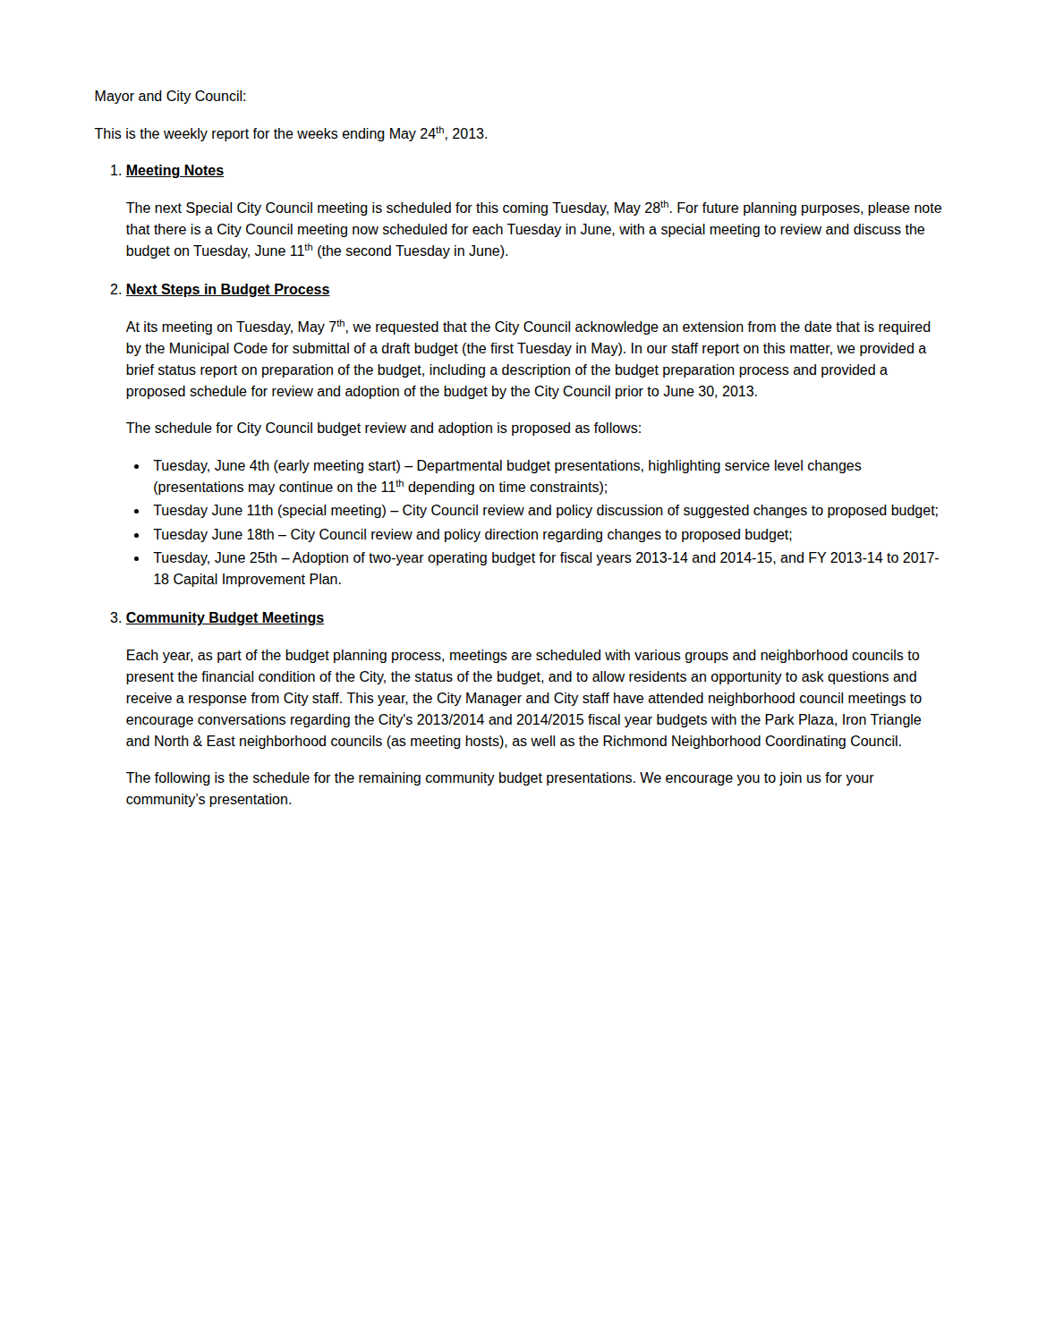Mayor and City Council:
This is the weekly report for the weeks ending May 24th, 2013.
Meeting Notes
The next Special City Council meeting is scheduled for this coming Tuesday, May 28th. For future planning purposes, please note that there is a City Council meeting now scheduled for each Tuesday in June, with a special meeting to review and discuss the budget on Tuesday, June 11th (the second Tuesday in June).
Next Steps in Budget Process
At its meeting on Tuesday, May 7th, we requested that the City Council acknowledge an extension from the date that is required by the Municipal Code for submittal of a draft budget (the first Tuesday in May). In our staff report on this matter, we provided a brief status report on preparation of the budget, including a description of the budget preparation process and provided a proposed schedule for review and adoption of the budget by the City Council prior to June 30, 2013.
The schedule for City Council budget review and adoption is proposed as follows:
Tuesday, June 4th (early meeting start) – Departmental budget presentations, highlighting service level changes (presentations may continue on the 11th depending on time constraints);
Tuesday June 11th (special meeting) – City Council review and policy discussion of suggested changes to proposed budget;
Tuesday June 18th – City Council review and policy direction regarding changes to proposed budget;
Tuesday, June 25th – Adoption of two-year operating budget for fiscal years 2013-14 and 2014-15, and FY 2013-14 to 2017-18 Capital Improvement Plan.
Community Budget Meetings
Each year, as part of the budget planning process, meetings are scheduled with various groups and neighborhood councils to present the financial condition of the City, the status of the budget, and to allow residents an opportunity to ask questions and receive a response from City staff. This year, the City Manager and City staff have attended neighborhood council meetings to encourage conversations regarding the City's 2013/2014 and 2014/2015 fiscal year budgets with the Park Plaza, Iron Triangle and North & East neighborhood councils (as meeting hosts), as well as the Richmond Neighborhood Coordinating Council.
The following is the schedule for the remaining community budget presentations. We encourage you to join us for your community’s presentation.